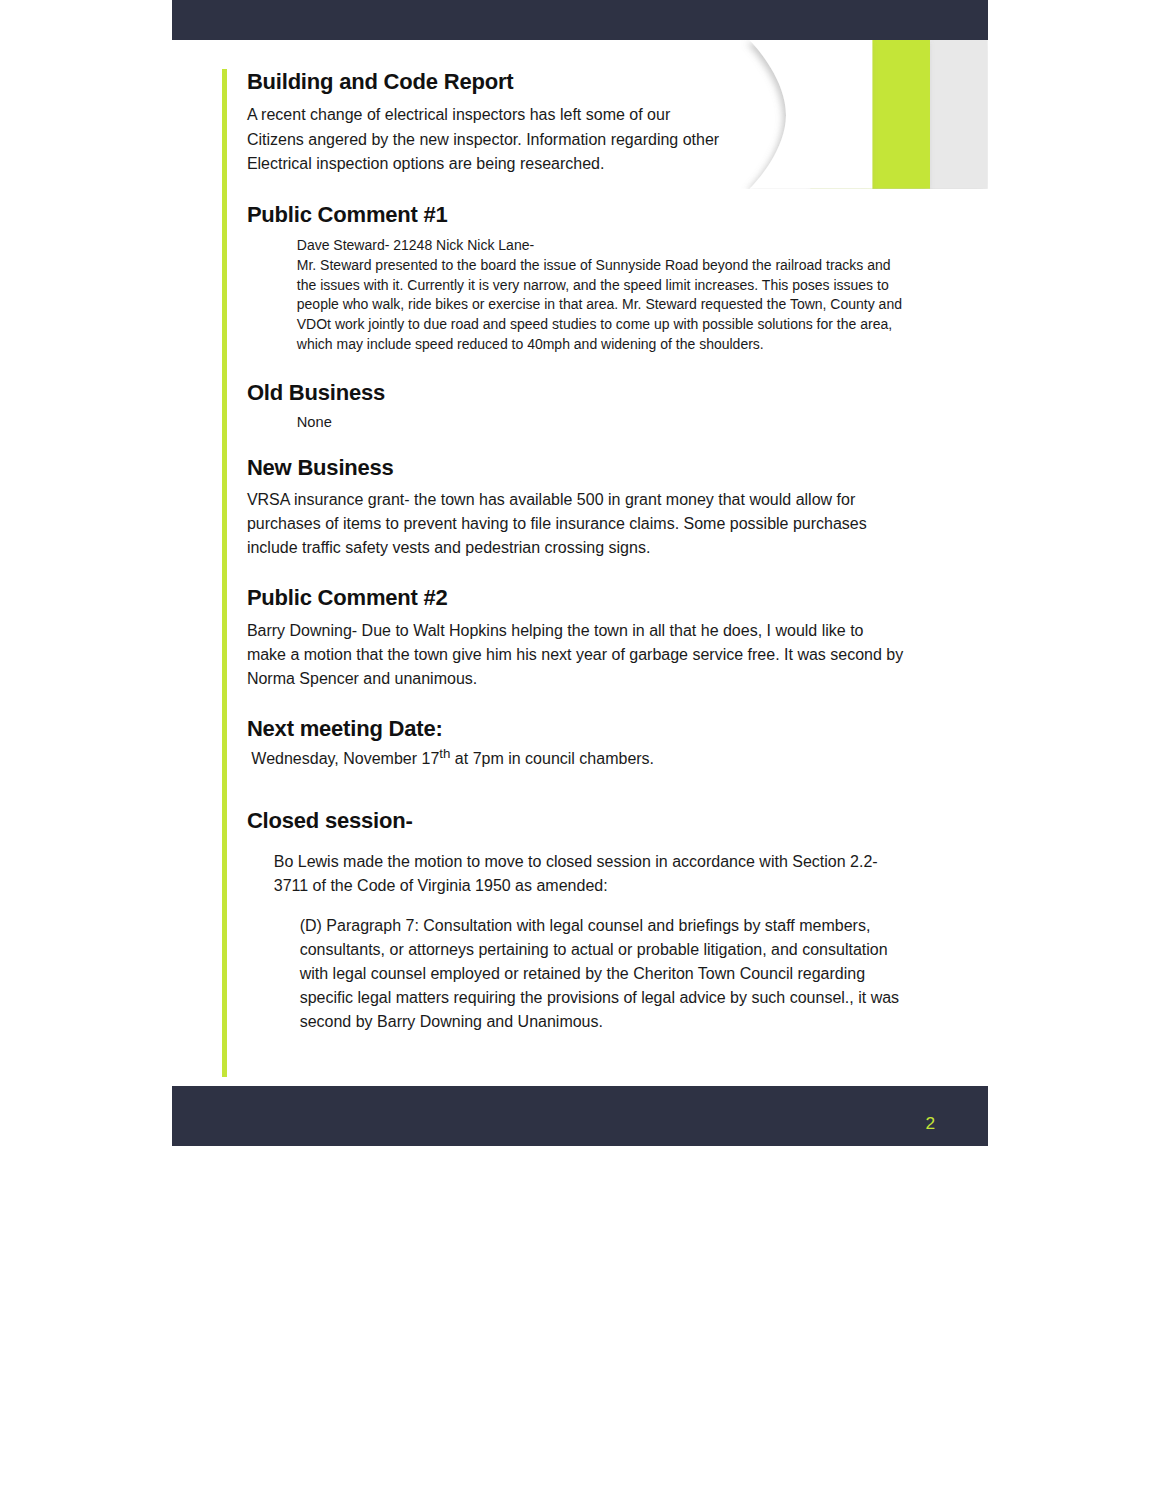Building and Code Report
A recent change of electrical inspectors has left some of our
Citizens angered by the new inspector. Information regarding other
Electrical inspection options are being researched.
Public Comment #1
Dave Steward- 21248 Nick Nick Lane-
Mr. Steward presented to the board the issue of Sunnyside Road beyond the railroad tracks and the issues with it. Currently it is very narrow, and the speed limit increases. This poses issues to people who walk, ride bikes or exercise in that area. Mr. Steward requested the Town, County and VDOt work jointly to due road and speed studies to come up with possible solutions for the area, which may include speed reduced to 40mph and widening of the shoulders.
Old Business
None
New Business
VRSA insurance grant- the town has available 500 in grant money that would allow for purchases of items to prevent having to file insurance claims. Some possible purchases include traffic safety vests and pedestrian crossing signs.
Public Comment #2
Barry Downing- Due to Walt Hopkins helping the town in all that he does, I would like to make a motion that the town give him his next year of garbage service free. It was second by Norma Spencer and unanimous.
Next meeting Date:
Wednesday, November 17th at 7pm in council chambers.
Closed session-
Bo Lewis made the motion to move to closed session in accordance with Section 2.2-3711 of the Code of Virginia 1950 as amended:
(D) Paragraph 7: Consultation with legal counsel and briefings by staff members, consultants, or attorneys pertaining to actual or probable litigation, and consultation with legal counsel employed or retained by the Cheriton Town Council regarding specific legal matters requiring the provisions of legal advice by such counsel., it was second by Barry Downing and Unanimous.
2